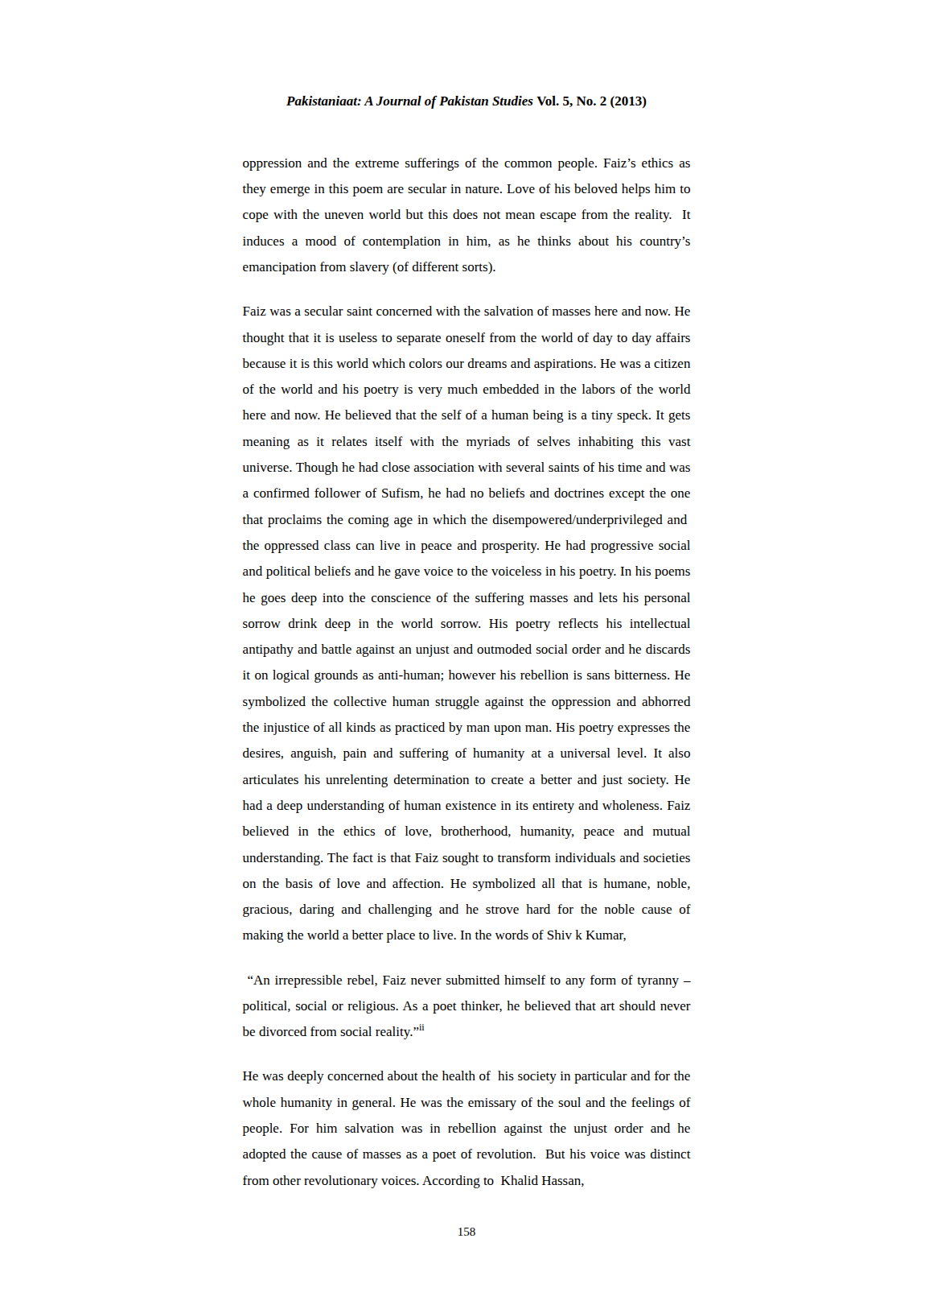Pakistaniaat: A Journal of Pakistan Studies Vol. 5, No. 2 (2013)
oppression and the extreme sufferings of the common people. Faiz’s ethics as they emerge in this poem are secular in nature. Love of his beloved helps him to cope with the uneven world but this does not mean escape from the reality. It induces a mood of contemplation in him, as he thinks about his country’s emancipation from slavery (of different sorts).
Faiz was a secular saint concerned with the salvation of masses here and now. He thought that it is useless to separate oneself from the world of day to day affairs because it is this world which colors our dreams and aspirations. He was a citizen of the world and his poetry is very much embedded in the labors of the world here and now. He believed that the self of a human being is a tiny speck. It gets meaning as it relates itself with the myriads of selves inhabiting this vast universe. Though he had close association with several saints of his time and was a confirmed follower of Sufism, he had no beliefs and doctrines except the one that proclaims the coming age in which the disempowered/underprivileged and the oppressed class can live in peace and prosperity. He had progressive social and political beliefs and he gave voice to the voiceless in his poetry. In his poems he goes deep into the conscience of the suffering masses and lets his personal sorrow drink deep in the world sorrow. His poetry reflects his intellectual antipathy and battle against an unjust and outmoded social order and he discards it on logical grounds as anti-human; however his rebellion is sans bitterness. He symbolized the collective human struggle against the oppression and abhorred the injustice of all kinds as practiced by man upon man. His poetry expresses the desires, anguish, pain and suffering of humanity at a universal level. It also articulates his unrelenting determination to create a better and just society. He had a deep understanding of human existence in its entirety and wholeness. Faiz believed in the ethics of love, brotherhood, humanity, peace and mutual understanding. The fact is that Faiz sought to transform individuals and societies on the basis of love and affection. He symbolized all that is humane, noble, gracious, daring and challenging and he strove hard for the noble cause of making the world a better place to live. In the words of Shiv k Kumar,
“An irrepressible rebel, Faiz never submitted himself to any form of tyranny – political, social or religious. As a poet thinker, he believed that art should never be divorced from social reality.”ii
He was deeply concerned about the health of his society in particular and for the whole humanity in general. He was the emissary of the soul and the feelings of people. For him salvation was in rebellion against the unjust order and he adopted the cause of masses as a poet of revolution. But his voice was distinct from other revolutionary voices. According to Khalid Hassan,
158